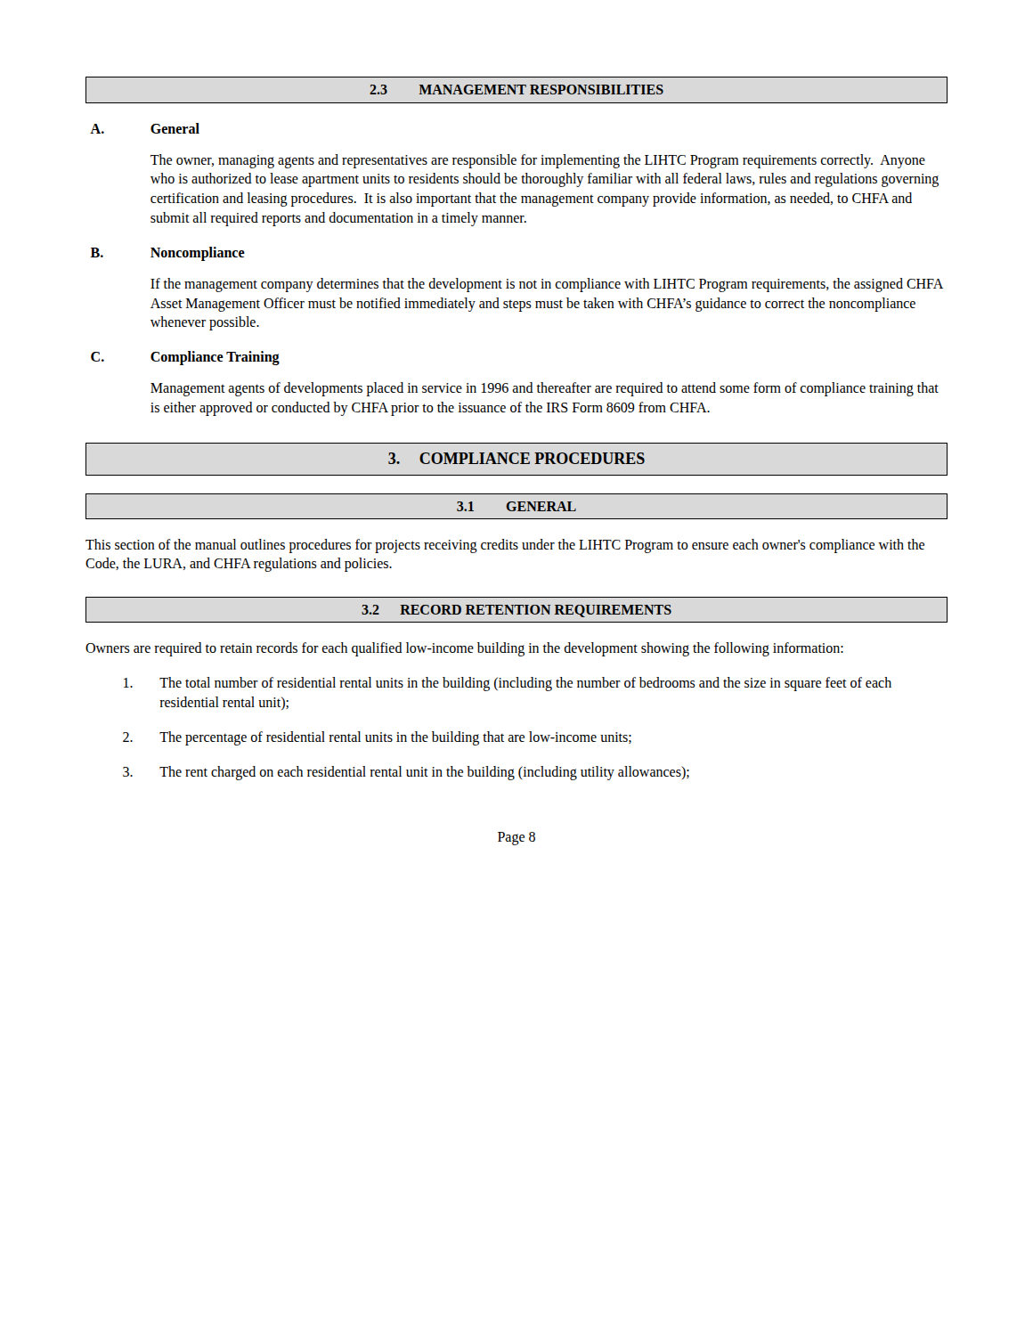2.3 MANAGEMENT RESPONSIBILITIES
A.
General
The owner, managing agents and representatives are responsible for implementing the LIHTC Program requirements correctly. Anyone who is authorized to lease apartment units to residents should be thoroughly familiar with all federal laws, rules and regulations governing certification and leasing procedures. It is also important that the management company provide information, as needed, to CHFA and submit all required reports and documentation in a timely manner.
B.
Noncompliance
If the management company determines that the development is not in compliance with LIHTC Program requirements, the assigned CHFA Asset Management Officer must be notified immediately and steps must be taken with CHFA’s guidance to correct the noncompliance whenever possible.
C.
Compliance Training
Management agents of developments placed in service in 1996 and thereafter are required to attend some form of compliance training that is either approved or conducted by CHFA prior to the issuance of the IRS Form 8609 from CHFA.
3. COMPLIANCE PROCEDURES
3.1 GENERAL
This section of the manual outlines procedures for projects receiving credits under the LIHTC Program to ensure each owner's compliance with the Code, the LURA, and CHFA regulations and policies.
3.2 RECORD RETENTION REQUIREMENTS
Owners are required to retain records for each qualified low-income building in the development showing the following information:
1.
The total number of residential rental units in the building (including the number of bedrooms and the size in square feet of each residential rental unit);
2.
The percentage of residential rental units in the building that are low-income units;
3.
The rent charged on each residential rental unit in the building (including utility allowances);
Page 8